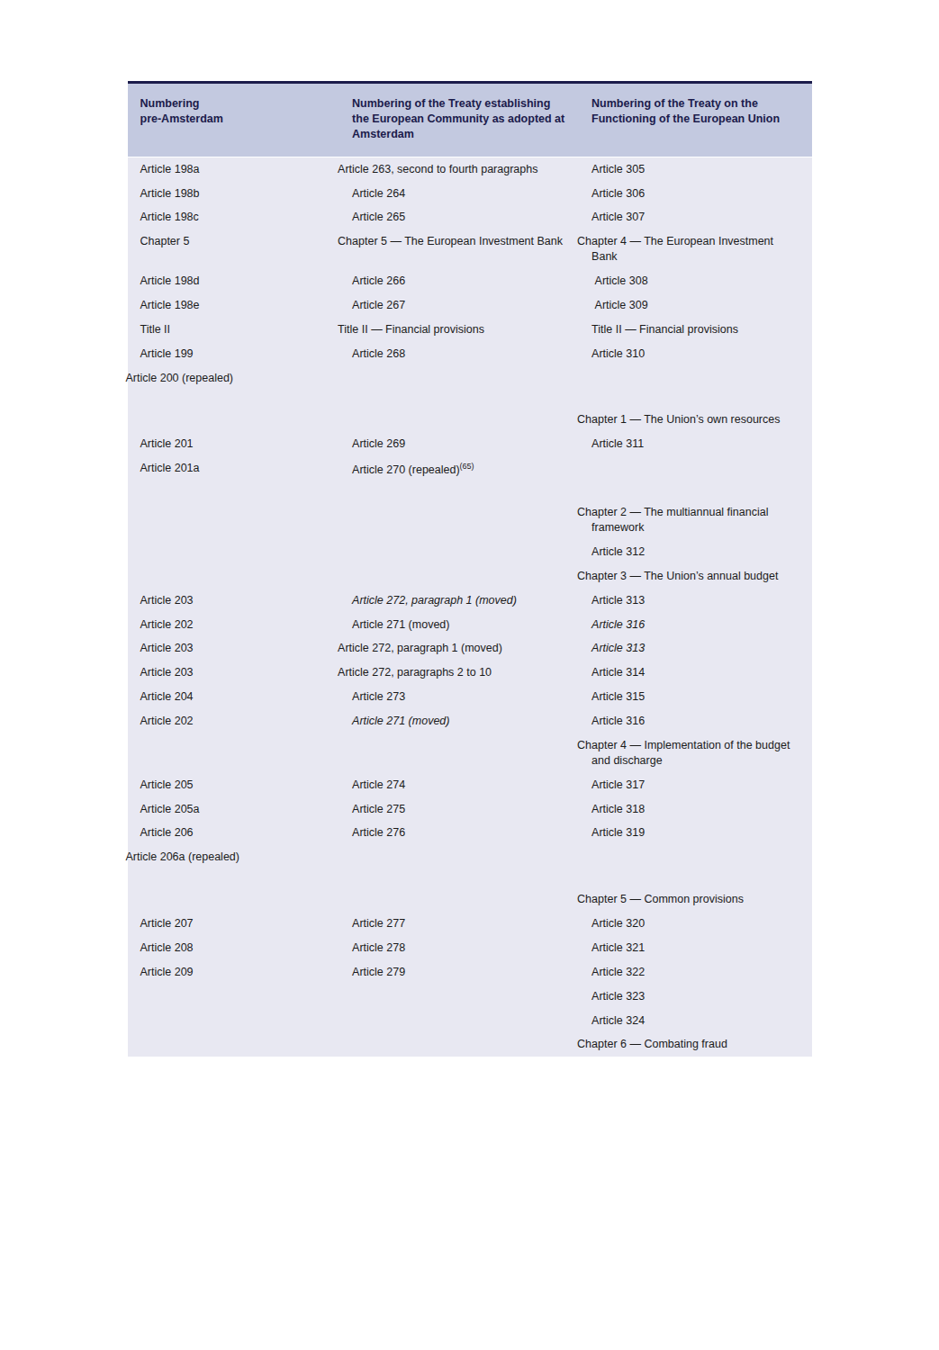| Numbering pre-Amsterdam | Numbering of the Treaty establishing the European Community as adopted at Amsterdam | Numbering of the Treaty on the Functioning of the European Union |
| --- | --- | --- |
| Article 198a | Article 263, second to fourth paragraphs | Article 305 |
| Article 198b | Article 264 | Article 306 |
| Article 198c | Article 265 | Article 307 |
| Chapter 5 | Chapter 5 — The European Investment Bank | Chapter 4 — The European Investment Bank |
| Article 198d | Article 266 | Article 308 |
| Article 198e | Article 267 | Article 309 |
| Title II | Title II — Financial provisions | Title II — Financial provisions |
| Article 199 | Article 268 | Article 310 |
| Article 200 (repealed) | | |
| | | Chapter 1 — The Union’s own resources |
| Article 201 | Article 269 | Article 311 |
| Article 201a | Article 270 (repealed) (65) | |
| | | Chapter 2 — The multiannual financial framework |
| | | Article 312 |
| | | Chapter 3 — The Union’s annual budget |
| Article 203 | Article 272, paragraph 1 (moved) | Article 313 |
| Article 202 | Article 271 (moved) | Article 316 |
| Article 203 | Article 272, paragraph 1 (moved) | Article 313 |
| Article 203 | Article 272, paragraphs 2 to 10 | Article 314 |
| Article 204 | Article 273 | Article 315 |
| Article 202 | Article 271 (moved) | Article 316 |
| | | Chapter 4 — Implementation of the budget and discharge |
| Article 205 | Article 274 | Article 317 |
| Article 205a | Article 275 | Article 318 |
| Article 206 | Article 276 | Article 319 |
| Article 206a (repealed) | | |
| | | Chapter 5 — Common provisions |
| Article 207 | Article 277 | Article 320 |
| Article 208 | Article 278 | Article 321 |
| Article 209 | Article 279 | Article 322 |
| | | Article 323 |
| | | Article 324 |
| | | Chapter 6 — Combating fraud |